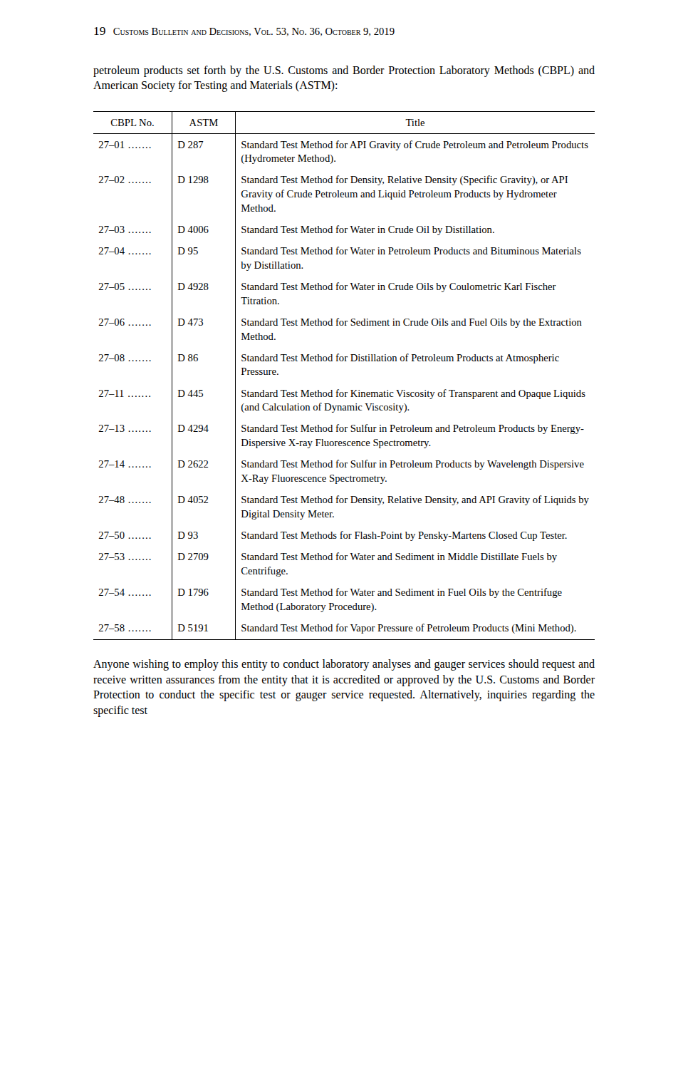19 Customs Bulletin and Decisions, Vol. 53, No. 36, October 9, 2019
petroleum products set forth by the U.S. Customs and Border Protection Laboratory Methods (CBPL) and American Society for Testing and Materials (ASTM):
| CBPL No. | ASTM | Title |
| --- | --- | --- |
| 27–01 | D 287 | Standard Test Method for API Gravity of Crude Petroleum and Petroleum Products (Hydrometer Method). |
| 27–02 | D 1298 | Standard Test Method for Density, Relative Density (Specific Gravity), or API Gravity of Crude Petroleum and Liquid Petroleum Products by Hydrometer Method. |
| 27–03 | D 4006 | Standard Test Method for Water in Crude Oil by Distillation. |
| 27–04 | D 95 | Standard Test Method for Water in Petroleum Products and Bituminous Materials by Distillation. |
| 27–05 | D 4928 | Standard Test Method for Water in Crude Oils by Coulometric Karl Fischer Titration. |
| 27–06 | D 473 | Standard Test Method for Sediment in Crude Oils and Fuel Oils by the Extraction Method. |
| 27–08 | D 86 | Standard Test Method for Distillation of Petroleum Products at Atmospheric Pressure. |
| 27–11 | D 445 | Standard Test Method for Kinematic Viscosity of Transparent and Opaque Liquids (and Calculation of Dynamic Viscosity). |
| 27–13 | D 4294 | Standard Test Method for Sulfur in Petroleum and Petroleum Products by Energy-Dispersive X-ray Fluorescence Spectrometry. |
| 27–14 | D 2622 | Standard Test Method for Sulfur in Petroleum Products by Wavelength Dispersive X-Ray Fluorescence Spectrometry. |
| 27–48 | D 4052 | Standard Test Method for Density, Relative Density, and API Gravity of Liquids by Digital Density Meter. |
| 27–50 | D 93 | Standard Test Methods for Flash-Point by Pensky-Martens Closed Cup Tester. |
| 27–53 | D 2709 | Standard Test Method for Water and Sediment in Middle Distillate Fuels by Centrifuge. |
| 27–54 | D 1796 | Standard Test Method for Water and Sediment in Fuel Oils by the Centrifuge Method (Laboratory Procedure). |
| 27–58 | D 5191 | Standard Test Method for Vapor Pressure of Petroleum Products (Mini Method). |
Anyone wishing to employ this entity to conduct laboratory analyses and gauger services should request and receive written assurances from the entity that it is accredited or approved by the U.S. Customs and Border Protection to conduct the specific test or gauger service requested. Alternatively, inquiries regarding the specific test